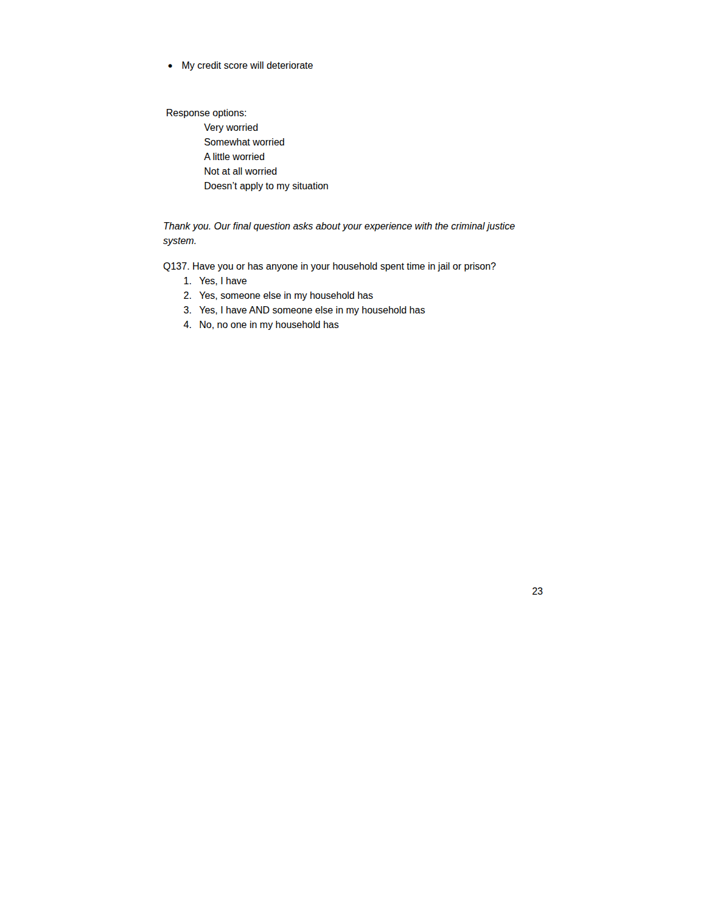My credit score will deteriorate
Response options:
Very worried
Somewhat worried
A little worried
Not at all worried
Doesn’t apply to my situation
Thank you. Our final question asks about your experience with the criminal justice system.
Q137. Have you or has anyone in your household spent time in jail or prison?
Yes, I have
Yes, someone else in my household has
Yes, I have AND someone else in my household has
No, no one in my household has
23